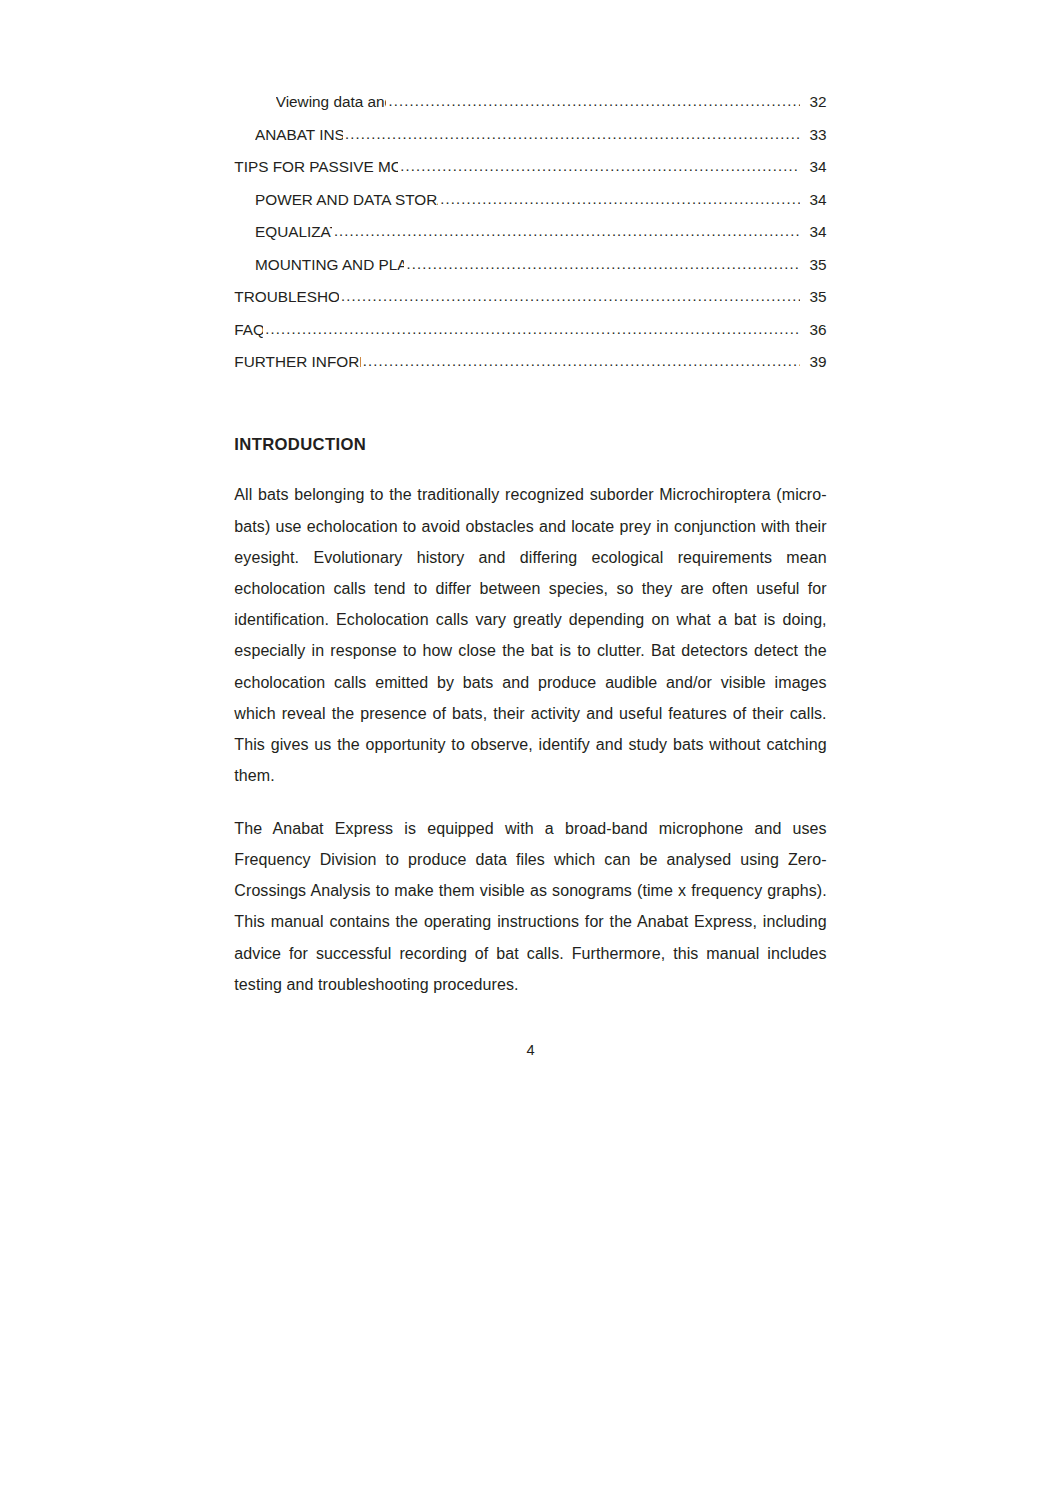Viewing data and log files ........................................................................................................................... 32
ANABAT INSIGHT ............................................................................................................................. 33
TIPS FOR PASSIVE MONITORING ................................................................................................................. 34
POWER AND DATA STORAGE SPACE ..................................................................................................... 34
EQUALIZATION ................................................................................................................................. 34
MOUNTING AND PLACEMENT ............................................................................................................. 35
TROUBLESHOOTING ................................................................................................................................. 35
FAQS ................................................................................................................................................. 36
FURTHER INFORMATION ......................................................................................................................... 39
INTRODUCTION
All bats belonging to the traditionally recognized suborder Microchiroptera (micro-bats) use echolocation to avoid obstacles and locate prey in conjunction with their eyesight. Evolutionary history and differing ecological requirements mean echolocation calls tend to differ between species, so they are often useful for identification. Echolocation calls vary greatly depending on what a bat is doing, especially in response to how close the bat is to clutter. Bat detectors detect the echolocation calls emitted by bats and produce audible and/or visible images which reveal the presence of bats, their activity and useful features of their calls. This gives us the opportunity to observe, identify and study bats without catching them.
The Anabat Express is equipped with a broad-band microphone and uses Frequency Division to produce data files which can be analysed using Zero-Crossings Analysis to make them visible as sonograms (time x frequency graphs). This manual contains the operating instructions for the Anabat Express, including advice for successful recording of bat calls. Furthermore, this manual includes testing and troubleshooting procedures.
4